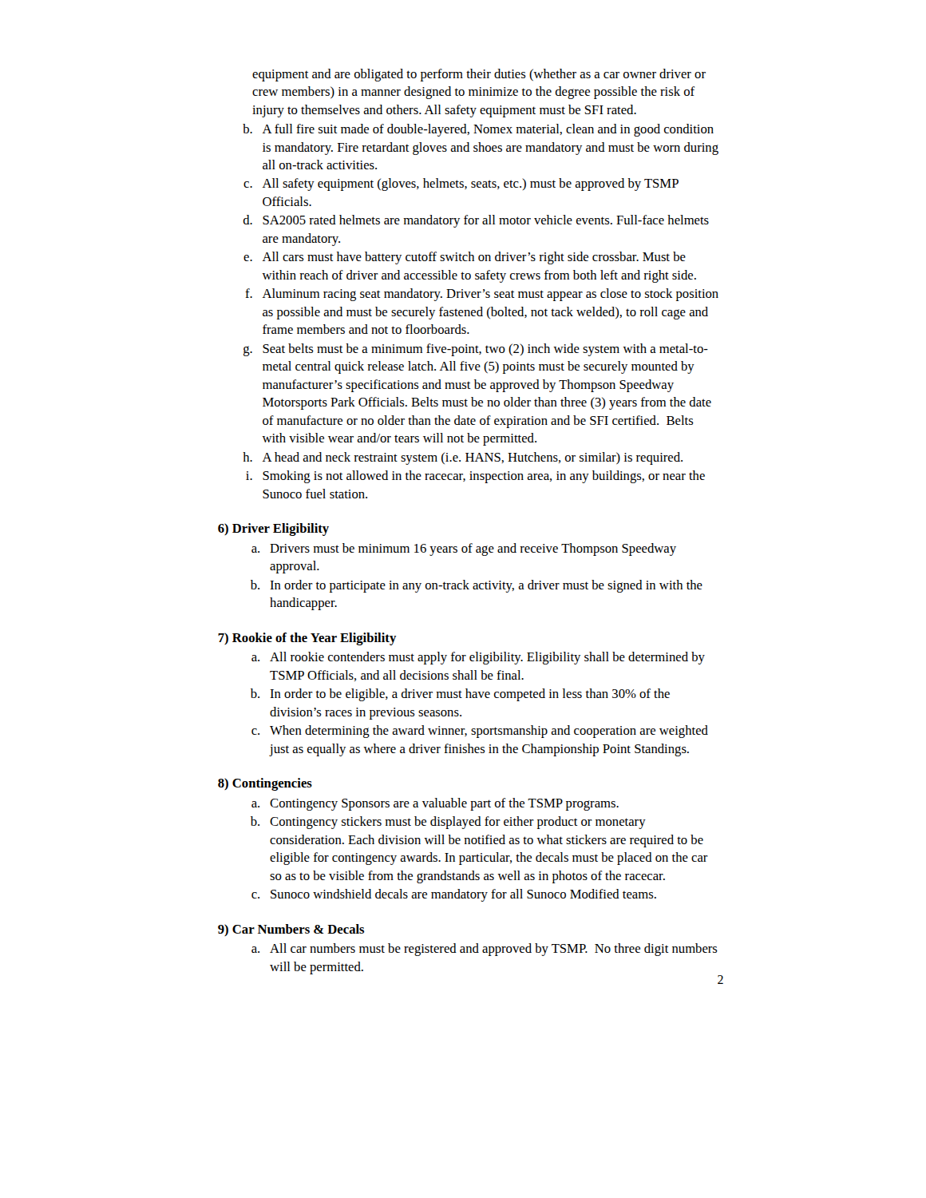equipment and are obligated to perform their duties (whether as a car owner driver or crew members) in a manner designed to minimize to the degree possible the risk of injury to themselves and others. All safety equipment must be SFI rated.
A full fire suit made of double-layered, Nomex material, clean and in good condition is mandatory. Fire retardant gloves and shoes are mandatory and must be worn during all on-track activities.
All safety equipment (gloves, helmets, seats, etc.) must be approved by TSMP Officials.
SA2005 rated helmets are mandatory for all motor vehicle events. Full-face helmets are mandatory.
All cars must have battery cutoff switch on driver’s right side crossbar. Must be within reach of driver and accessible to safety crews from both left and right side.
Aluminum racing seat mandatory. Driver’s seat must appear as close to stock position as possible and must be securely fastened (bolted, not tack welded), to roll cage and frame members and not to floorboards.
Seat belts must be a minimum five-point, two (2) inch wide system with a metal-to-metal central quick release latch. All five (5) points must be securely mounted by manufacturer’s specifications and must be approved by Thompson Speedway Motorsports Park Officials. Belts must be no older than three (3) years from the date of manufacture or no older than the date of expiration and be SFI certified. Belts with visible wear and/or tears will not be permitted.
A head and neck restraint system (i.e. HANS, Hutchens, or similar) is required.
Smoking is not allowed in the racecar, inspection area, in any buildings, or near the Sunoco fuel station.
6) Driver Eligibility
Drivers must be minimum 16 years of age and receive Thompson Speedway approval.
In order to participate in any on-track activity, a driver must be signed in with the handicapper.
7) Rookie of the Year Eligibility
All rookie contenders must apply for eligibility. Eligibility shall be determined by TSMP Officials, and all decisions shall be final.
In order to be eligible, a driver must have competed in less than 30% of the division’s races in previous seasons.
When determining the award winner, sportsmanship and cooperation are weighted just as equally as where a driver finishes in the Championship Point Standings.
8) Contingencies
Contingency Sponsors are a valuable part of the TSMP programs.
Contingency stickers must be displayed for either product or monetary consideration. Each division will be notified as to what stickers are required to be eligible for contingency awards. In particular, the decals must be placed on the car so as to be visible from the grandstands as well as in photos of the racecar.
Sunoco windshield decals are mandatory for all Sunoco Modified teams.
9) Car Numbers & Decals
All car numbers must be registered and approved by TSMP. No three digit numbers will be permitted.
2